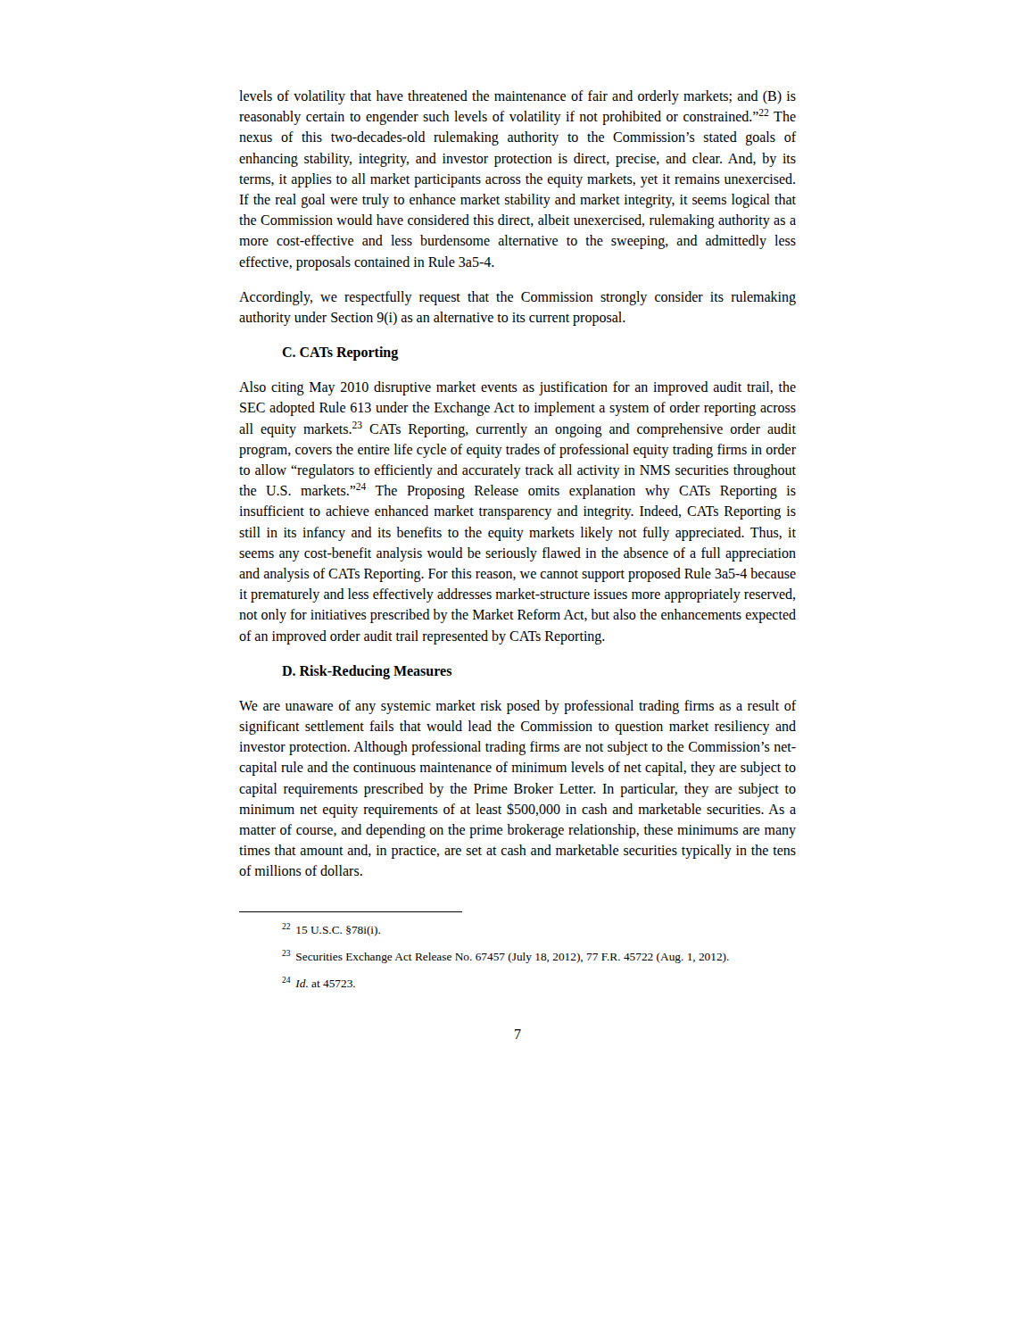levels of volatility that have threatened the maintenance of fair and orderly markets; and (B) is reasonably certain to engender such levels of volatility if not prohibited or constrained.”22 The nexus of this two-decades-old rulemaking authority to the Commission’s stated goals of enhancing stability, integrity, and investor protection is direct, precise, and clear. And, by its terms, it applies to all market participants across the equity markets, yet it remains unexercised. If the real goal were truly to enhance market stability and market integrity, it seems logical that the Commission would have considered this direct, albeit unexercised, rulemaking authority as a more cost-effective and less burdensome alternative to the sweeping, and admittedly less effective, proposals contained in Rule 3a5-4.
Accordingly, we respectfully request that the Commission strongly consider its rulemaking authority under Section 9(i) as an alternative to its current proposal.
C. CATs Reporting
Also citing May 2010 disruptive market events as justification for an improved audit trail, the SEC adopted Rule 613 under the Exchange Act to implement a system of order reporting across all equity markets.23 CATs Reporting, currently an ongoing and comprehensive order audit program, covers the entire life cycle of equity trades of professional equity trading firms in order to allow “regulators to efficiently and accurately track all activity in NMS securities throughout the U.S. markets.”24 The Proposing Release omits explanation why CATs Reporting is insufficient to achieve enhanced market transparency and integrity. Indeed, CATs Reporting is still in its infancy and its benefits to the equity markets likely not fully appreciated. Thus, it seems any cost-benefit analysis would be seriously flawed in the absence of a full appreciation and analysis of CATs Reporting. For this reason, we cannot support proposed Rule 3a5-4 because it prematurely and less effectively addresses market-structure issues more appropriately reserved, not only for initiatives prescribed by the Market Reform Act, but also the enhancements expected of an improved order audit trail represented by CATs Reporting.
D. Risk-Reducing Measures
We are unaware of any systemic market risk posed by professional trading firms as a result of significant settlement fails that would lead the Commission to question market resiliency and investor protection. Although professional trading firms are not subject to the Commission’s net-capital rule and the continuous maintenance of minimum levels of net capital, they are subject to capital requirements prescribed by the Prime Broker Letter. In particular, they are subject to minimum net equity requirements of at least $500,000 in cash and marketable securities. As a matter of course, and depending on the prime brokerage relationship, these minimums are many times that amount and, in practice, are set at cash and marketable securities typically in the tens of millions of dollars.
22 15 U.S.C. §78i(i).
23 Securities Exchange Act Release No. 67457 (July 18, 2012), 77 F.R. 45722 (Aug. 1, 2012).
24 Id. at 45723.
7